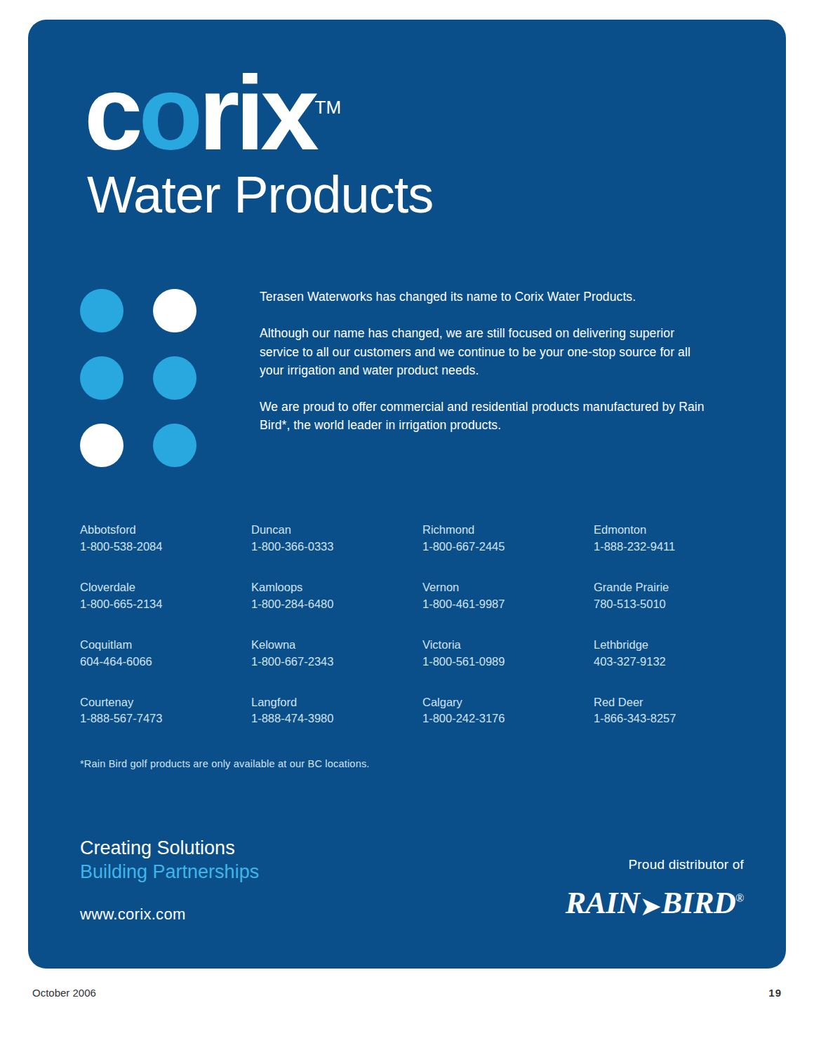corixTM
Water Products
Terasen Waterworks has changed its name to Corix Water Products.
Although our name has changed, we are still focused on delivering superior service to all our customers and we continue to be your one-stop source for all your irrigation and water product needs.
We are proud to offer commercial and residential products manufactured by Rain Bird*, the world leader in irrigation products.
Abbotsford 1-800-538-2084
Duncan 1-800-366-0333
Richmond 1-800-667-2445
Edmonton 1-888-232-9411
Cloverdale 1-800-665-2134
Kamloops 1-800-284-6480
Vernon 1-800-461-9987
Grande Prairie 780-513-5010
Coquitlam 604-464-6066
Kelowna 1-800-667-2343
Victoria 1-800-561-0989
Lethbridge 403-327-9132
Courtenay 1-888-567-7473
Langford 1-888-474-3980
Calgary 1-800-242-3176
Red Deer 1-866-343-8257
*Rain Bird golf products are only available at our BC locations.
Creating Solutions
Building Partnerships
www.corix.com
Proud distributor of
RAIN➤BIRD®
October 2006 19